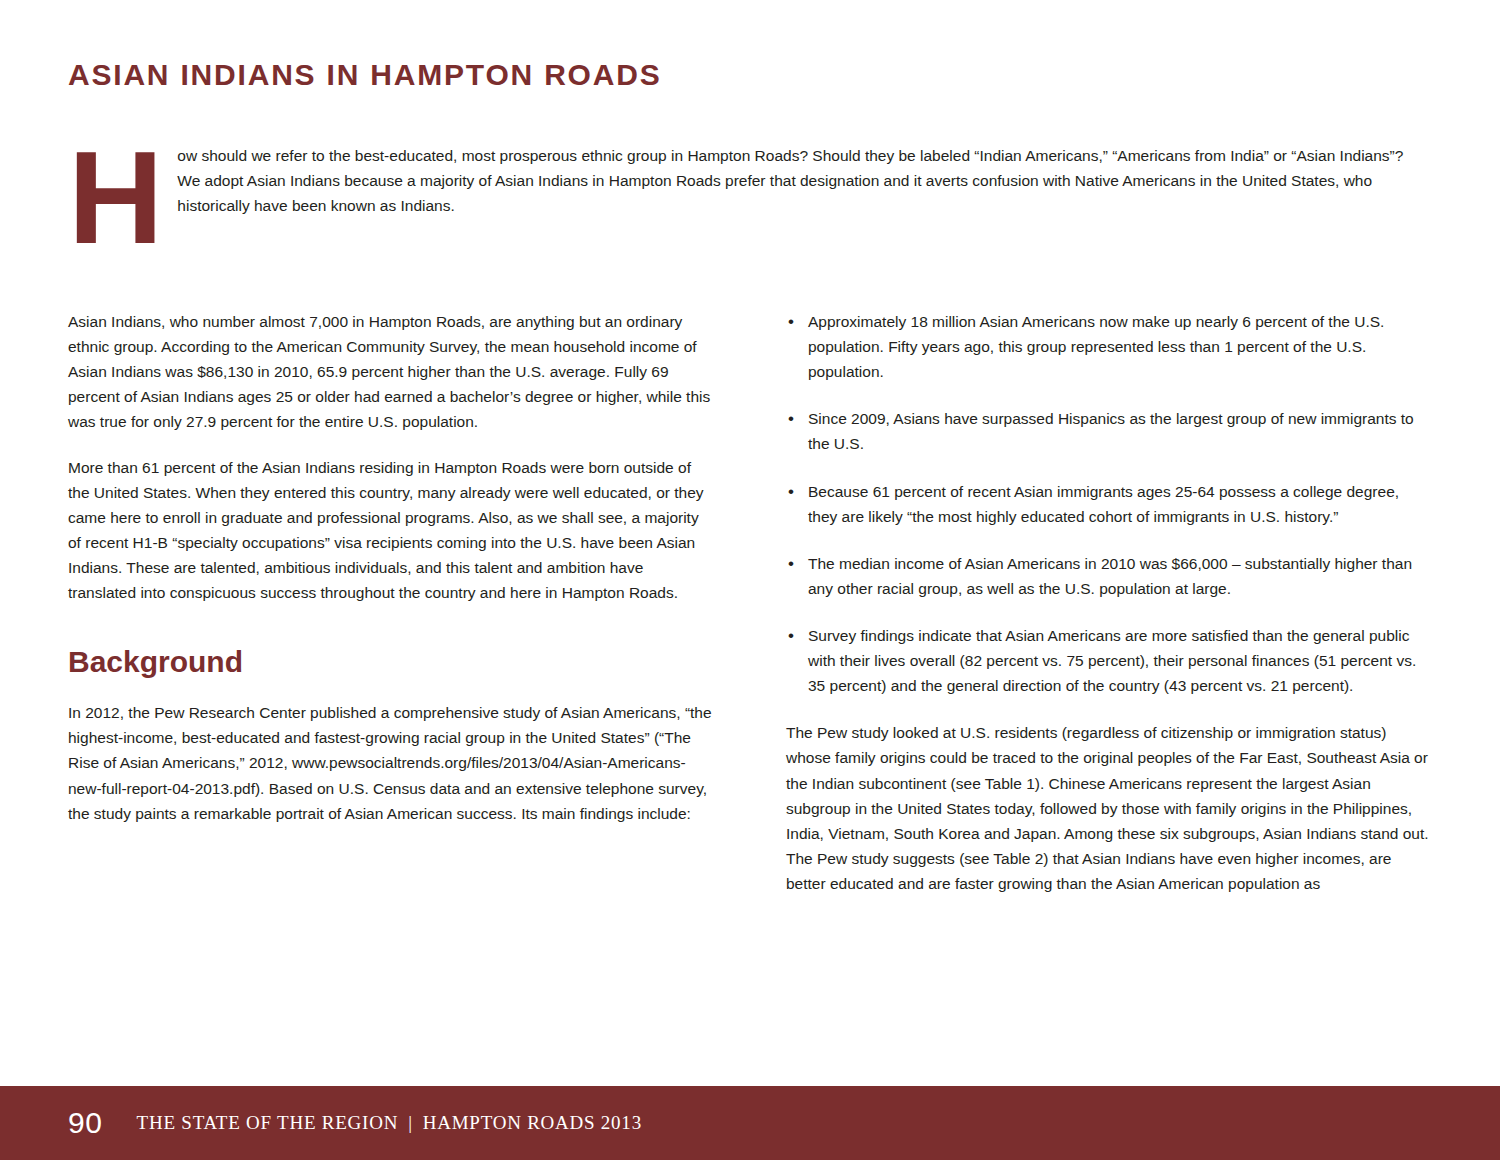Asian Indians in Hampton Roads
H
ow should we refer to the best-educated, most prosperous ethnic group in Hampton Roads? Should they be labeled “Indian Americans,” “Americans from India” or “Asian Indians”? We adopt Asian Indians because a majority of Asian Indians in Hampton Roads prefer that designation and it averts confusion with Native Americans in the United States, who historically have been known as Indians.
Asian Indians, who number almost 7,000 in Hampton Roads, are anything but an ordinary ethnic group. According to the American Community Survey, the mean household income of Asian Indians was $86,130 in 2010, 65.9 percent higher than the U.S. average. Fully 69 percent of Asian Indians ages 25 or older had earned a bachelor’s degree or higher, while this was true for only 27.9 percent for the entire U.S. population.
More than 61 percent of the Asian Indians residing in Hampton Roads were born outside of the United States. When they entered this country, many already were well educated, or they came here to enroll in graduate and professional programs. Also, as we shall see, a majority of recent H1-B “specialty occupations” visa recipients coming into the U.S. have been Asian Indians. These are talented, ambitious individuals, and this talent and ambition have translated into conspicuous success throughout the country and here in Hampton Roads.
Background
In 2012, the Pew Research Center published a comprehensive study of Asian Americans, “the highest-income, best-educated and fastest-growing racial group in the United States” (“The Rise of Asian Americans,” 2012, www.pewsocialtrends.org/files/2013/04/Asian-Americans-new-full-report-04-2013.pdf). Based on U.S. Census data and an extensive telephone survey, the study paints a remarkable portrait of Asian American success. Its main findings include:
Approximately 18 million Asian Americans now make up nearly 6 percent of the U.S. population. Fifty years ago, this group represented less than 1 percent of the U.S. population.
Since 2009, Asians have surpassed Hispanics as the largest group of new immigrants to the U.S.
Because 61 percent of recent Asian immigrants ages 25-64 possess a college degree, they are likely “the most highly educated cohort of immigrants in U.S. history.”
The median income of Asian Americans in 2010 was $66,000 – substantially higher than any other racial group, as well as the U.S. population at large.
Survey findings indicate that Asian Americans are more satisfied than the general public with their lives overall (82 percent vs. 75 percent), their personal finances (51 percent vs. 35 percent) and the general direction of the country (43 percent vs. 21 percent).
The Pew study looked at U.S. residents (regardless of citizenship or immigration status) whose family origins could be traced to the original peoples of the Far East, Southeast Asia or the Indian subcontinent (see Table 1). Chinese Americans represent the largest Asian subgroup in the United States today, followed by those with family origins in the Philippines, India, Vietnam, South Korea and Japan. Among these six subgroups, Asian Indians stand out. The Pew study suggests (see Table 2) that Asian Indians have even higher incomes, are better educated and are faster growing than the Asian American population as
90 THE STATE OF THE REGION|HAMPTON ROADS 2013